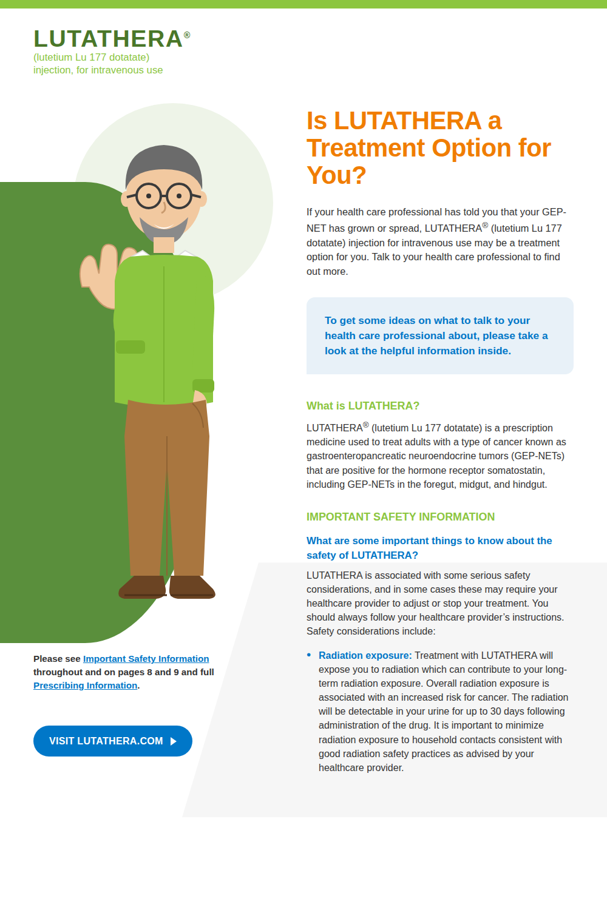LUTATHERA®
(lutetium Lu 177 dotatate)
injection, for intravenous use
Please see Important Safety Information throughout and on pages 8 and 9 and full Prescribing Information.
VISIT LUTATHERA.COM
Is LUTATHERA a Treatment Option for You?
If your health care professional has told you that your GEP-NET has grown or spread, LUTATHERA® (lutetium Lu 177 dotatate) injection for intravenous use may be a treatment option for you. Talk to your health care professional to find out more.
To get some ideas on what to talk to your health care professional about, please take a look at the helpful information inside.
What is LUTATHERA?
LUTATHERA® (lutetium Lu 177 dotatate) is a prescription medicine used to treat adults with a type of cancer known as gastroenteropancreatic neuroendocrine tumors (GEP-NETs) that are positive for the hormone receptor somatostatin, including GEP-NETs in the foregut, midgut, and hindgut.
Important Safety Information
What are some important things to know about the safety of LUTATHERA?
LUTATHERA is associated with some serious safety considerations, and in some cases these may require your healthcare provider to adjust or stop your treatment. You should always follow your healthcare provider’s instructions. Safety considerations include:
Radiation exposure: Treatment with LUTATHERA will expose you to radiation which can contribute to your long-term radiation exposure. Overall radiation exposure is associated with an increased risk for cancer. The radiation will be detectable in your urine for up to 30 days following administration of the drug. It is important to minimize radiation exposure to household contacts consistent with good radiation safety practices as advised by your healthcare provider.